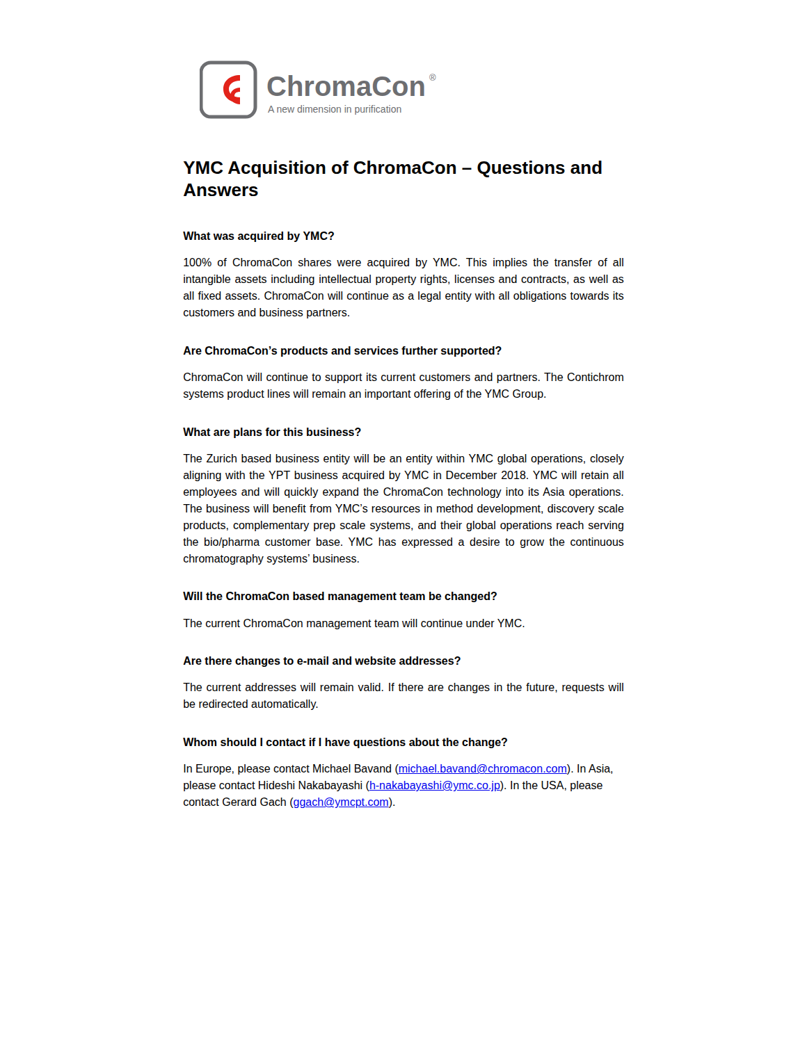ChromaCon ® A new dimension in purification
YMC Acquisition of ChromaCon – Questions and Answers
What was acquired by YMC?
100% of ChromaCon shares were acquired by YMC. This implies the transfer of all intangible assets including intellectual property rights, licenses and contracts, as well as all fixed assets. ChromaCon will continue as a legal entity with all obligations towards its customers and business partners.
Are ChromaCon’s products and services further supported?
ChromaCon will continue to support its current customers and partners. The Contichrom systems product lines will remain an important offering of the YMC Group.
What are plans for this business?
The Zurich based business entity will be an entity within YMC global operations, closely aligning with the YPT business acquired by YMC in December 2018. YMC will retain all employees and will quickly expand the ChromaCon technology into its Asia operations. The business will benefit from YMC’s resources in method development, discovery scale products, complementary prep scale systems, and their global operations reach serving the bio/pharma customer base. YMC has expressed a desire to grow the continuous chromatography systems’ business.
Will the ChromaCon based management team be changed?
The current ChromaCon management team will continue under YMC.
Are there changes to e-mail and website addresses?
The current addresses will remain valid. If there are changes in the future, requests will be redirected automatically.
Whom should I contact if I have questions about the change?
In Europe, please contact Michael Bavand (michael.bavand@chromacon.com). In Asia, please contact Hideshi Nakabayashi (h-nakabayashi@ymc.co.jp). In the USA, please contact Gerard Gach (ggach@ymcpt.com).